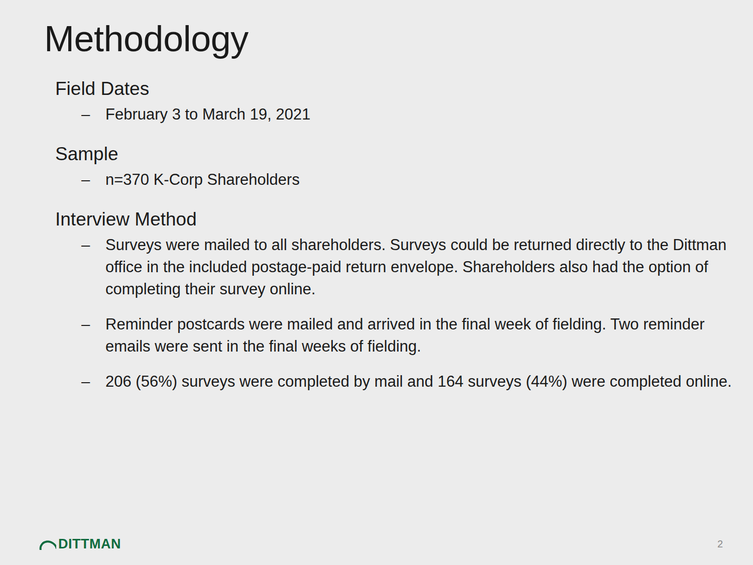Methodology
Field Dates
February 3 to March 19, 2021
Sample
n=370 K-Corp Shareholders
Interview Method
Surveys were mailed to all shareholders. Surveys could be returned directly to the Dittman office in the included postage-paid return envelope. Shareholders also had the option of completing their survey online.
Reminder postcards were mailed and arrived in the final week of fielding. Two reminder emails were sent in the final weeks of fielding.
206 (56%) surveys were completed by mail and 164 surveys (44%) were completed online.
DITTMAN
2